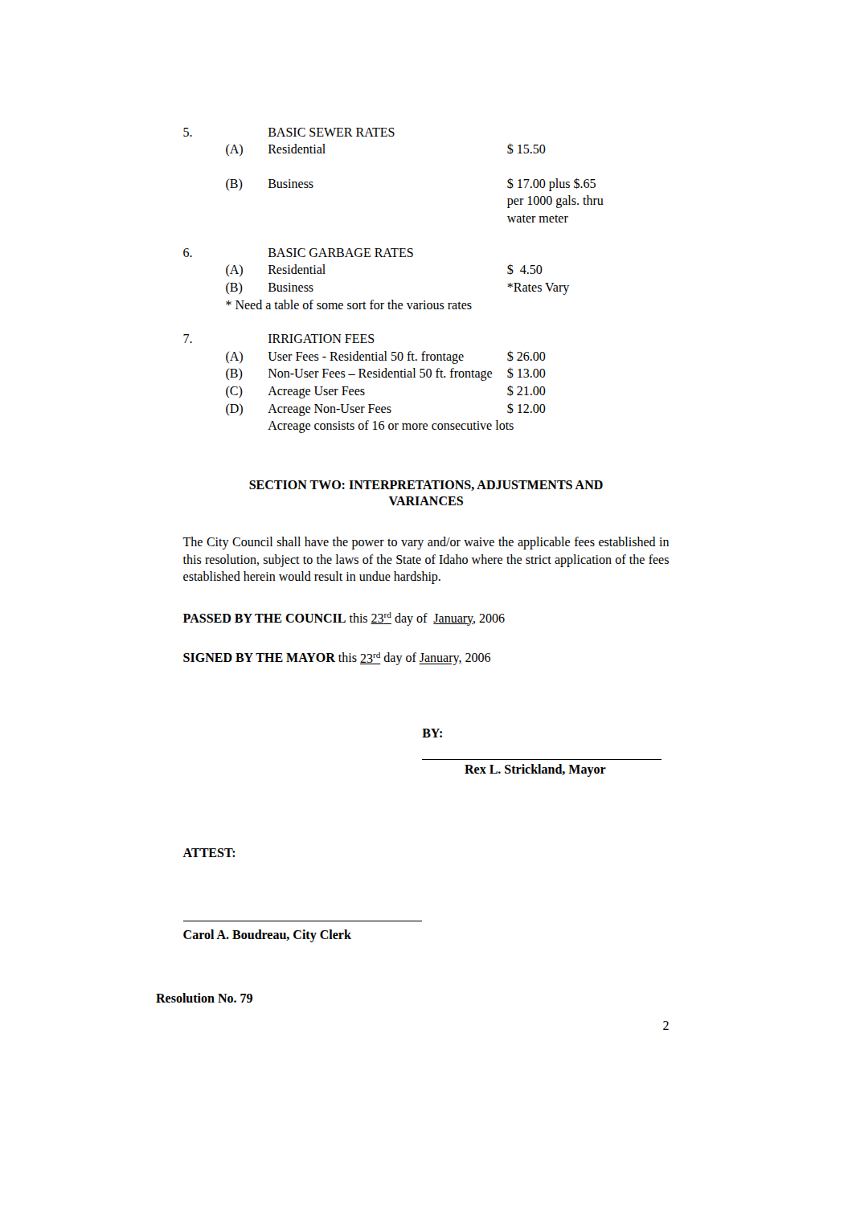| 5. | | BASIC SEWER RATES | |
| | (A) | Residential | $ 15.50 |
| | (B) | Business | $ 17.00 plus $.65 per 1000 gals. thru water meter |
| 6. | | BASIC GARBAGE RATES | |
| | (A) | Residential | $ 4.50 |
| | (B) | Business | *Rates Vary |
| | * Need a table of some sort for the various rates |
| 7. | | IRRIGATION FEES | |
| | (A) | User Fees - Residential 50 ft. frontage | $ 26.00 |
| | (B) | Non-User Fees – Residential 50 ft. frontage | $ 13.00 |
| | (C) | Acreage User Fees | $ 21.00 |
| | (D) | Acreage Non-User Fees | $ 12.00 |
| | | Acreage consists of 16 or more consecutive lots |
SECTION TWO: INTERPRETATIONS, ADJUSTMENTS AND
VARIANCES
The City Council shall have the power to vary and/or waive the applicable fees established in this resolution, subject to the laws of the State of Idaho where the strict application of the fees established herein would result in undue hardship.
PASSED BY THE COUNCIL this 23rd day of January, 2006
SIGNED BY THE MAYOR this 23rd day of January, 2006
BY:
Rex L. Strickland, Mayor
ATTEST:
Carol A. Boudreau, City Clerk
Resolution No. 79
2